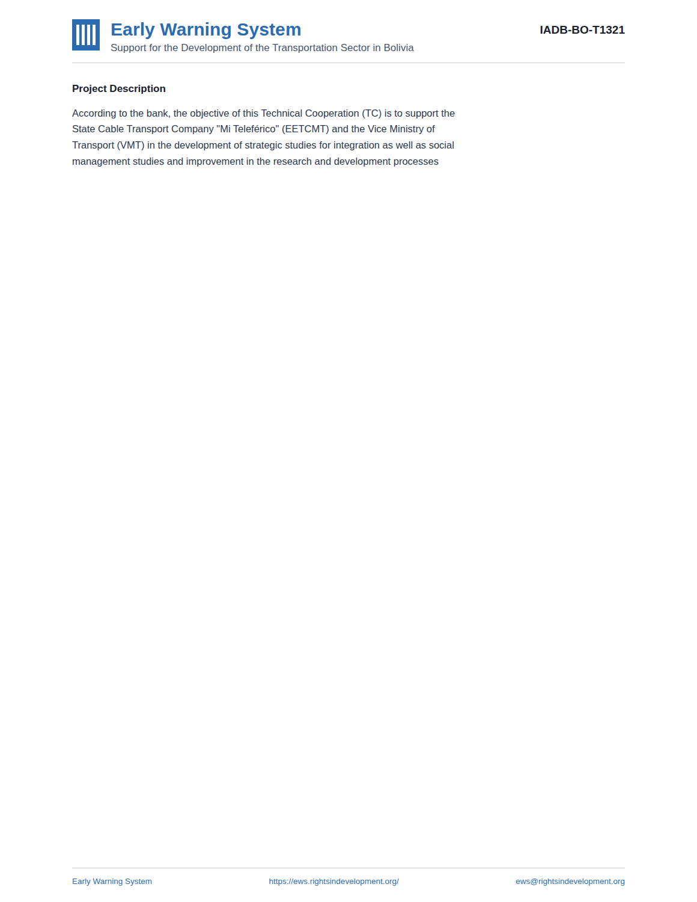Early Warning System
Support for the Development of the Transportation Sector in Bolivia
IADB-BO-T1321
Project Description
According to the bank, the objective of this Technical Cooperation (TC) is to support the State Cable Transport Company "Mi Teleférico" (EETCMT) and the Vice Ministry of Transport (VMT) in the development of strategic studies for integration as well as social management studies and improvement in the research and development processes
Early Warning System
https://ews.rightsindevelopment.org/
ews@rightsindevelopment.org